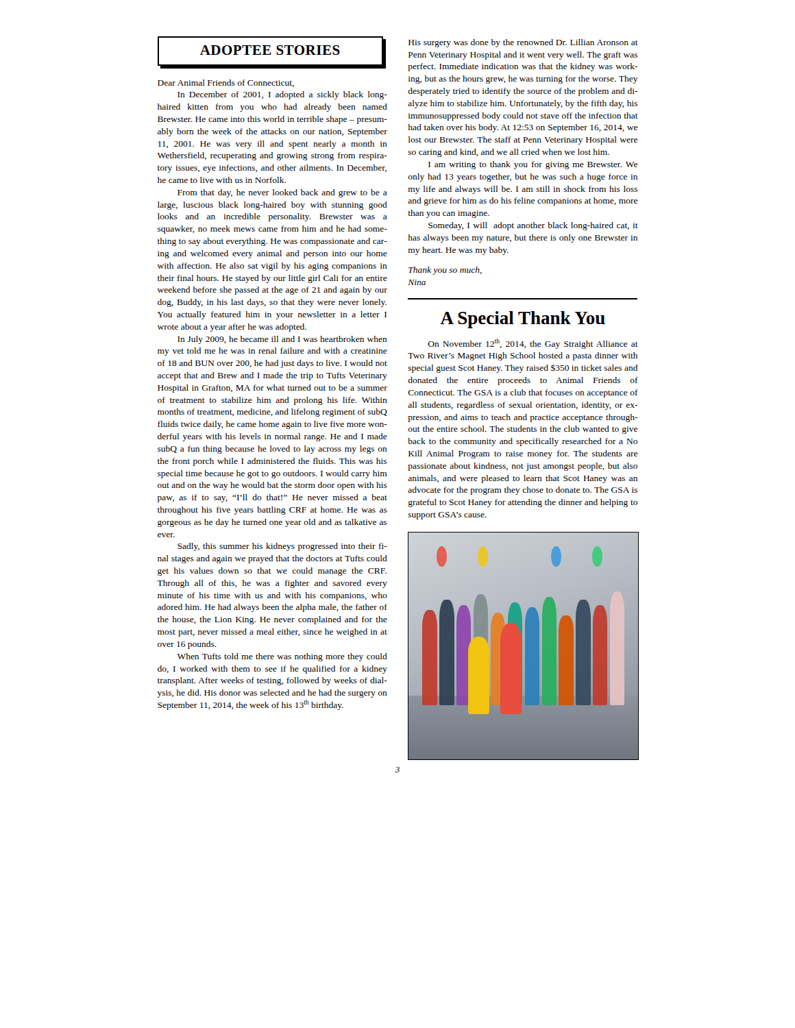ADOPTEE STORIES
Dear Animal Friends of Connecticut,
In December of 2001, I adopted a sickly black long-haired kitten from you who had already been named Brewster. He came into this world in terrible shape – presumably born the week of the attacks on our nation, September 11, 2001. He was very ill and spent nearly a month in Wethersfield, recuperating and growing strong from respiratory issues, eye infections, and other ailments. In December, he came to live with us in Norfolk.
From that day, he never looked back and grew to be a large, luscious black long-haired boy with stunning good looks and an incredible personality. Brewster was a squawker, no meek mews came from him and he had something to say about everything. He was compassionate and caring and welcomed every animal and person into our home with affection. He also sat vigil by his aging companions in their final hours. He stayed by our little girl Cali for an entire weekend before she passed at the age of 21 and again by our dog, Buddy, in his last days, so that they were never lonely. You actually featured him in your newsletter in a letter I wrote about a year after he was adopted.
In July 2009, he became ill and I was heartbroken when my vet told me he was in renal failure and with a creatinine of 18 and BUN over 200, he had just days to live. I would not accept that and Brew and I made the trip to Tufts Veterinary Hospital in Grafton, MA for what turned out to be a summer of treatment to stabilize him and prolong his life. Within months of treatment, medicine, and lifelong regiment of subQ fluids twice daily, he came home again to live five more wonderful years with his levels in normal range. He and I made subQ a fun thing because he loved to lay across my legs on the front porch while I administered the fluids. This was his special time because he got to go outdoors. I would carry him out and on the way he would bat the storm door open with his paw, as if to say, “I’ll do that!” He never missed a beat throughout his five years battling CRF at home. He was as gorgeous as he day he turned one year old and as talkative as ever.
Sadly, this summer his kidneys progressed into their final stages and again we prayed that the doctors at Tufts could get his values down so that we could manage the CRF. Through all of this, he was a fighter and savored every minute of his time with us and with his companions, who adored him. He had always been the alpha male, the father of the house, the Lion King. He never complained and for the most part, never missed a meal either, since he weighed in at over 16 pounds.
When Tufts told me there was nothing more they could do, I worked with them to see if he qualified for a kidney transplant. After weeks of testing, followed by weeks of dialysis, he did. His donor was selected and he had the surgery on September 11, 2014, the week of his 13th birthday.
His surgery was done by the renowned Dr. Lillian Aronson at Penn Veterinary Hospital and it went very well. The graft was perfect. Immediate indication was that the kidney was working, but as the hours grew, he was turning for the worse. They desperately tried to identify the source of the problem and dialyze him to stabilize him. Unfortunately, by the fifth day, his immunosuppressed body could not stave off the infection that had taken over his body. At 12:53 on September 16, 2014, we lost our Brewster. The staff at Penn Veterinary Hospital were so caring and kind, and we all cried when we lost him.
I am writing to thank you for giving me Brewster. We only had 13 years together, but he was such a huge force in my life and always will be. I am still in shock from his loss and grieve for him as do his feline companions at home, more than you can imagine.
Someday, I will adopt another black long-haired cat, it has always been my nature, but there is only one Brewster in my heart. He was my baby.
Thank you so much,
Nina
A Special Thank You
On November 12th, 2014, the Gay Straight Alliance at Two River’s Magnet High School hosted a pasta dinner with special guest Scot Haney. They raised $350 in ticket sales and donated the entire proceeds to Animal Friends of Connecticut. The GSA is a club that focuses on acceptance of all students, regardless of sexual orientation, identity, or expression, and aims to teach and practice acceptance throughout the entire school. The students in the club wanted to give back to the community and specifically researched for a No Kill Animal Program to raise money for. The students are passionate about kindness, not just amongst people, but also animals, and were pleased to learn that Scot Haney was an advocate for the program they chose to donate to. The GSA is grateful to Scot Haney for attending the dinner and helping to support GSA’s cause.
3